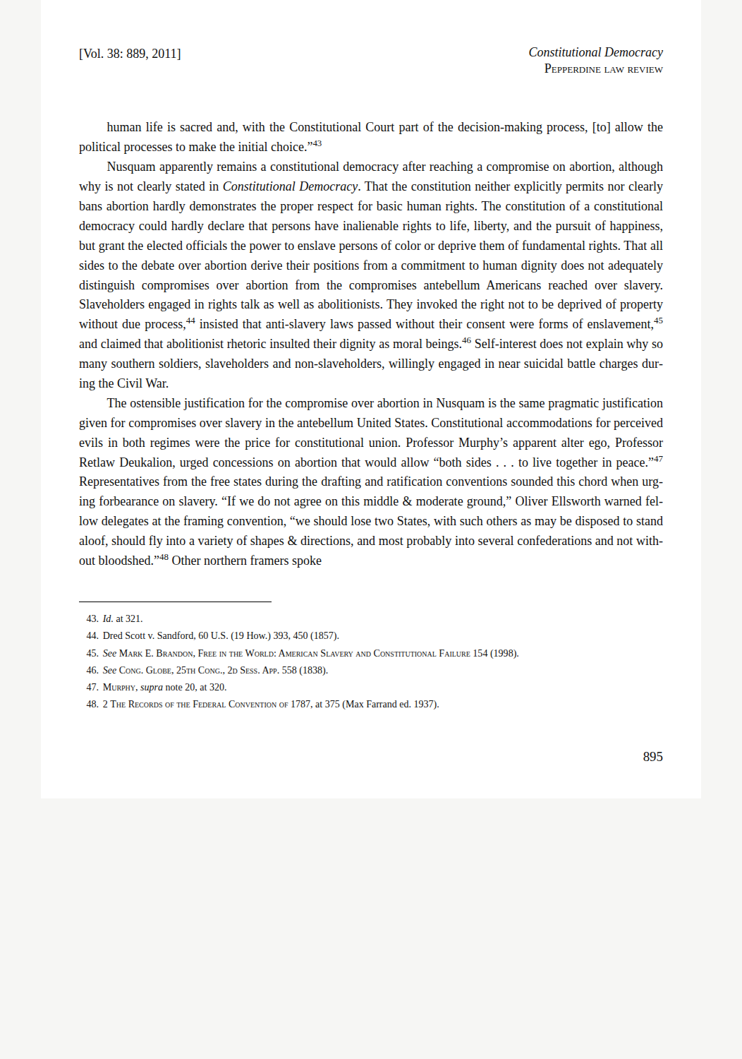[Vol. 38: 889, 2011]
Constitutional Democracy
Pepperdine Law Review
human life is sacred and, with the Constitutional Court part of the decision-making process, [to] allow the political processes to make the initial choice.”43
Nusquam apparently remains a constitutional democracy after reaching a compromise on abortion, although why is not clearly stated in Constitutional Democracy. That the constitution neither explicitly permits nor clearly bans abortion hardly demonstrates the proper respect for basic human rights. The constitution of a constitutional democracy could hardly declare that persons have inalienable rights to life, liberty, and the pursuit of happiness, but grant the elected officials the power to enslave persons of color or deprive them of fundamental rights. That all sides to the debate over abortion derive their positions from a commitment to human dignity does not adequately distinguish compromises over abortion from the compromises antebellum Americans reached over slavery. Slaveholders engaged in rights talk as well as abolitionists. They invoked the right not to be deprived of property without due process,44 insisted that anti-slavery laws passed without their consent were forms of enslavement,45 and claimed that abolitionist rhetoric insulted their dignity as moral beings.46 Self-interest does not explain why so many southern soldiers, slaveholders and non-slaveholders, willingly engaged in near suicidal battle charges during the Civil War.
The ostensible justification for the compromise over abortion in Nusquam is the same pragmatic justification given for compromises over slavery in the antebellum United States. Constitutional accommodations for perceived evils in both regimes were the price for constitutional union. Professor Murphy’s apparent alter ego, Professor Retlaw Deukalion, urged concessions on abortion that would allow “both sides . . . to live together in peace.”47 Representatives from the free states during the drafting and ratification conventions sounded this chord when urging forbearance on slavery. “If we do not agree on this middle & moderate ground,” Oliver Ellsworth warned fellow delegates at the framing convention, “we should lose two States, with such others as may be disposed to stand aloof, should fly into a variety of shapes & directions, and most probably into several confederations and not without bloodshed.”48 Other northern framers spoke
43. Id. at 321.
44. Dred Scott v. Sandford, 60 U.S. (19 How.) 393, 450 (1857).
45. See Mark E. Brandon, Free in the World: American Slavery and Constitutional Failure 154 (1998).
46. See Cong. Globe, 25th Cong., 2d Sess. App. 558 (1838).
47. Murphy, supra note 20, at 320.
48. 2 The Records of the Federal Convention of 1787, at 375 (Max Farrand ed. 1937).
895